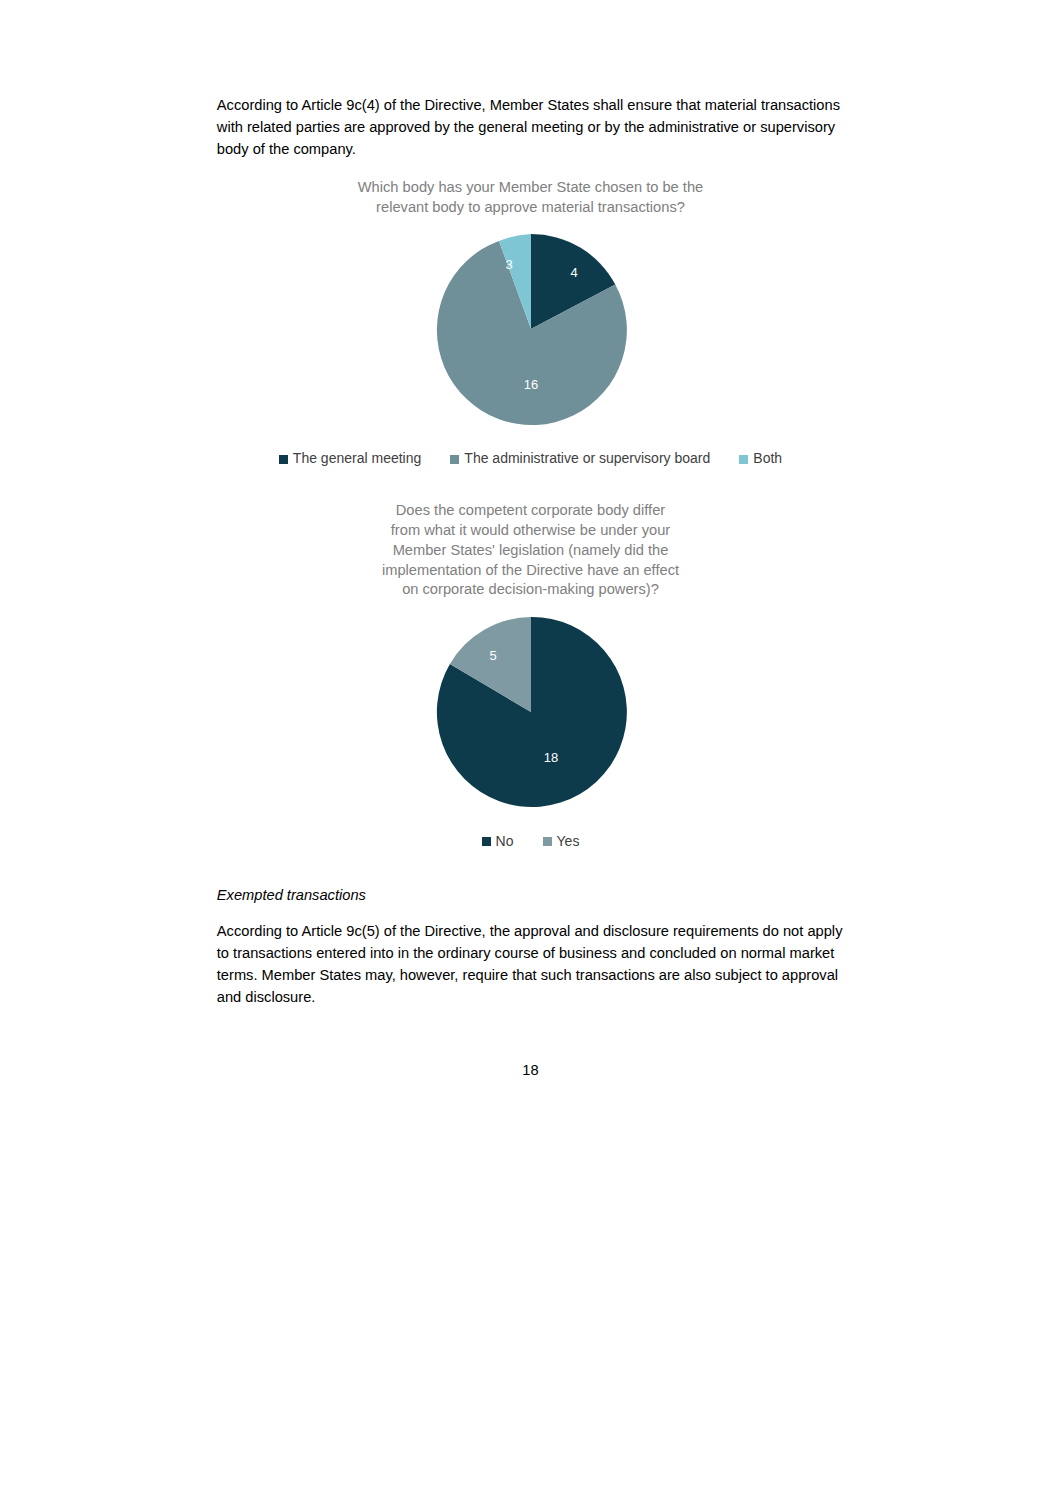According to Article 9c(4) of the Directive, Member States shall ensure that material transactions with related parties are approved by the general meeting or by the administrative or supervisory body of the company.
Which body has your Member State chosen to be the relevant body to approve material transactions?
4 16 3
The general meeting The administrative or supervisory board Both
Does the competent corporate body differ from what it would otherwise be under your Member States' legislation (namely did the implementation of the Directive have an effect on corporate decision-making powers)?
18 5
No Yes
Exempted transactions
According to Article 9c(5) of the Directive, the approval and disclosure requirements do not apply to transactions entered into in the ordinary course of business and concluded on normal market terms. Member States may, however, require that such transactions are also subject to approval and disclosure.
18